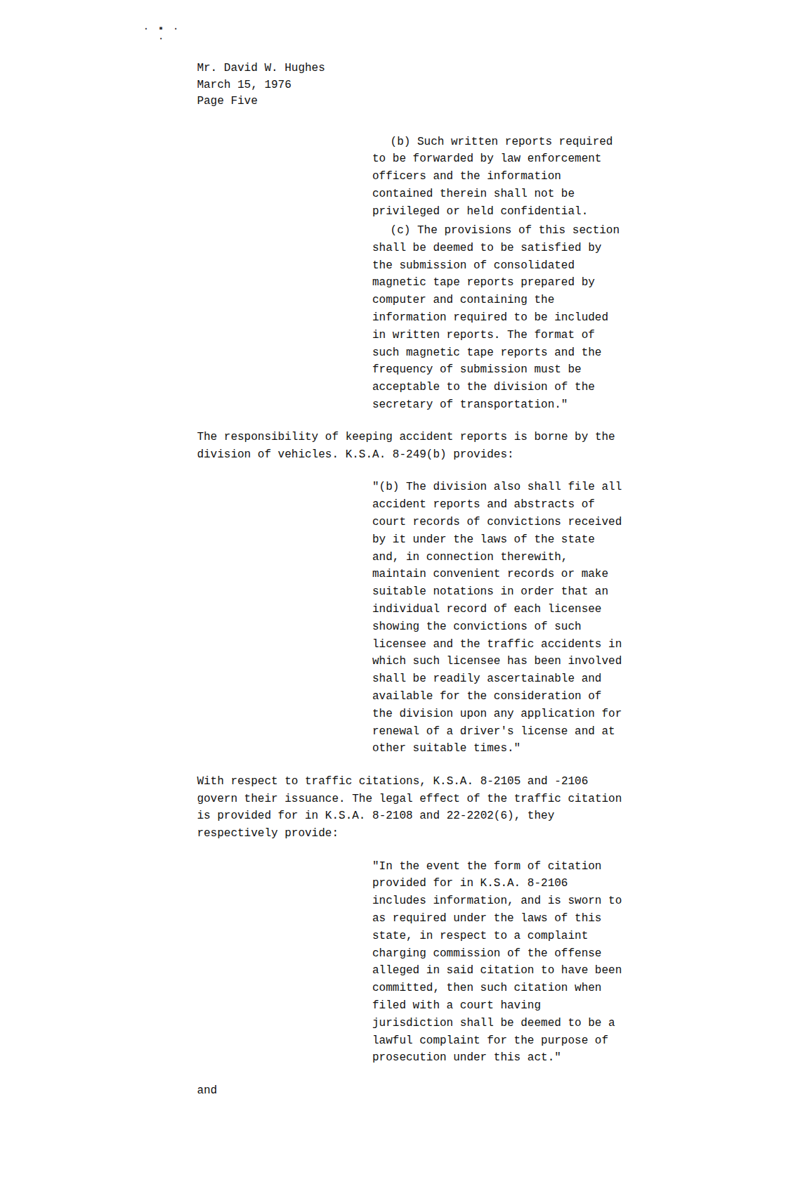· ▪ ·
·
Mr. David W. Hughes
March 15, 1976
Page Five
(b) Such written reports required to be forwarded by law enforcement officers and the information contained therein shall not be privileged or held confidential.
(c) The provisions of this section shall be deemed to be satisfied by the submission of consolidated magnetic tape reports prepared by computer and containing the information required to be included in written reports. The format of such magnetic tape reports and the frequency of submission must be acceptable to the division of the secretary of transportation."
The responsibility of keeping accident reports is borne by the division of vehicles. K.S.A. 8-249(b) provides:
"(b) The division also shall file all accident reports and abstracts of court records of convictions received by it under the laws of the state and, in connection therewith, maintain convenient records or make suitable notations in order that an individual record of each licensee showing the convictions of such licensee and the traffic accidents in which such licensee has been involved shall be readily ascertainable and available for the consideration of the division upon any application for renewal of a driver's license and at other suitable times."
With respect to traffic citations, K.S.A. 8-2105 and -2106 govern their issuance. The legal effect of the traffic citation is provided for in K.S.A. 8-2108 and 22-2202(6), they respectively provide:
"In the event the form of citation provided for in K.S.A. 8-2106 includes information, and is sworn to as required under the laws of this state, in respect to a complaint charging commission of the offense alleged in said citation to have been committed, then such citation when filed with a court having jurisdiction shall be deemed to be a lawful complaint for the purpose of prosecution under this act."
and